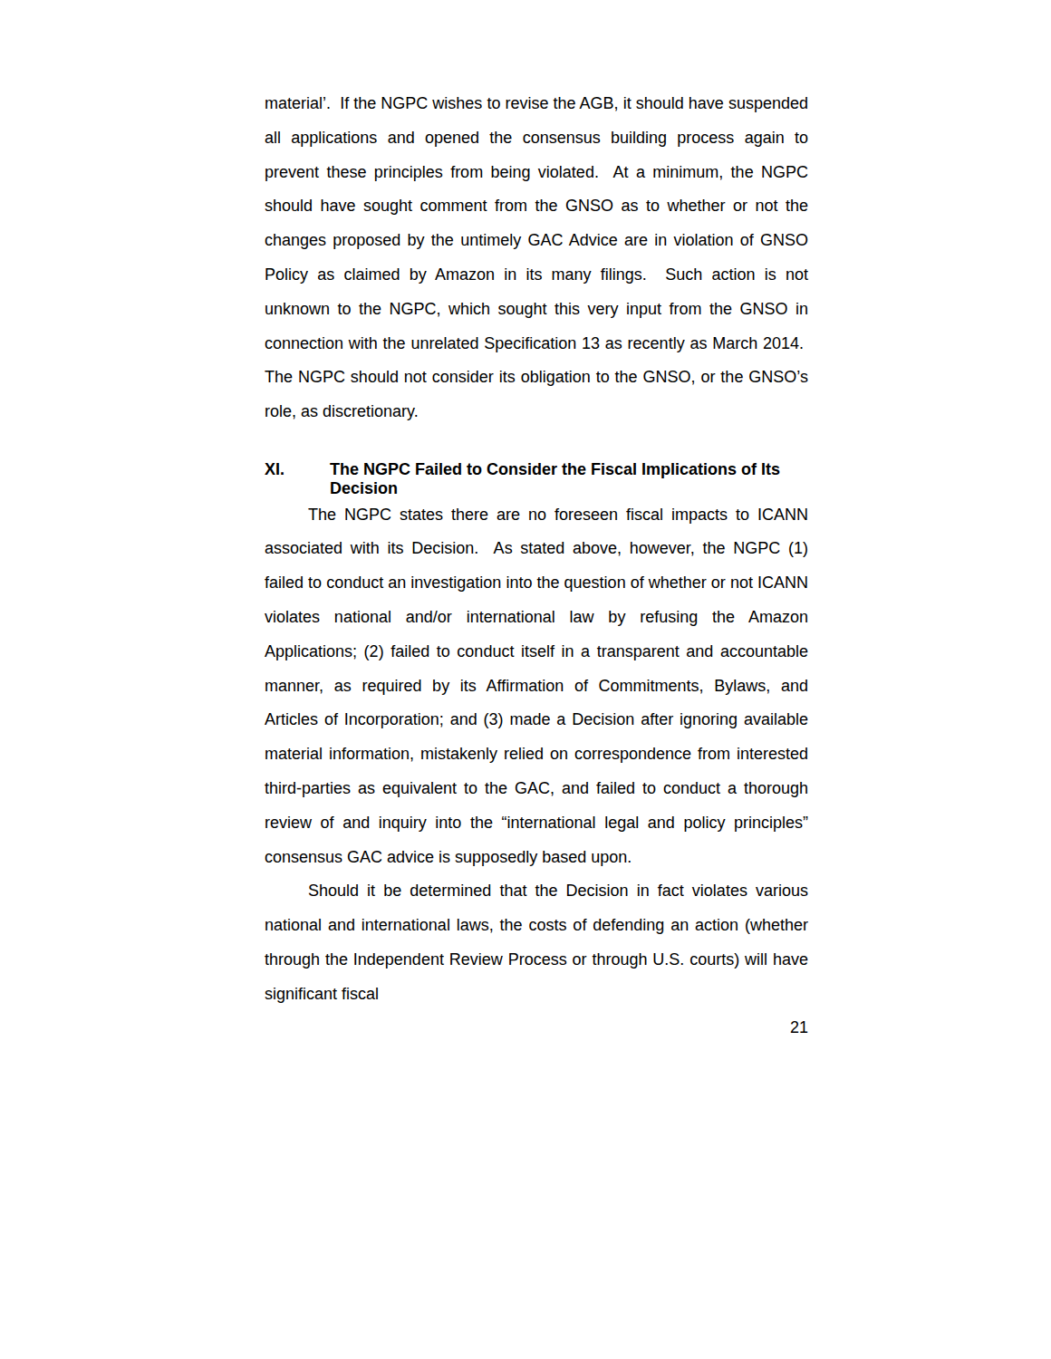material’. If the NGPC wishes to revise the AGB, it should have suspended all applications and opened the consensus building process again to prevent these principles from being violated. At a minimum, the NGPC should have sought comment from the GNSO as to whether or not the changes proposed by the untimely GAC Advice are in violation of GNSO Policy as claimed by Amazon in its many filings. Such action is not unknown to the NGPC, which sought this very input from the GNSO in connection with the unrelated Specification 13 as recently as March 2014. The NGPC should not consider its obligation to the GNSO, or the GNSO’s role, as discretionary.
XI. The NGPC Failed to Consider the Fiscal Implications of Its Decision
The NGPC states there are no foreseen fiscal impacts to ICANN associated with its Decision. As stated above, however, the NGPC (1) failed to conduct an investigation into the question of whether or not ICANN violates national and/or international law by refusing the Amazon Applications; (2) failed to conduct itself in a transparent and accountable manner, as required by its Affirmation of Commitments, Bylaws, and Articles of Incorporation; and (3) made a Decision after ignoring available material information, mistakenly relied on correspondence from interested third-parties as equivalent to the GAC, and failed to conduct a thorough review of and inquiry into the “international legal and policy principles” consensus GAC advice is supposedly based upon.
Should it be determined that the Decision in fact violates various national and international laws, the costs of defending an action (whether through the Independent Review Process or through U.S. courts) will have significant fiscal
21